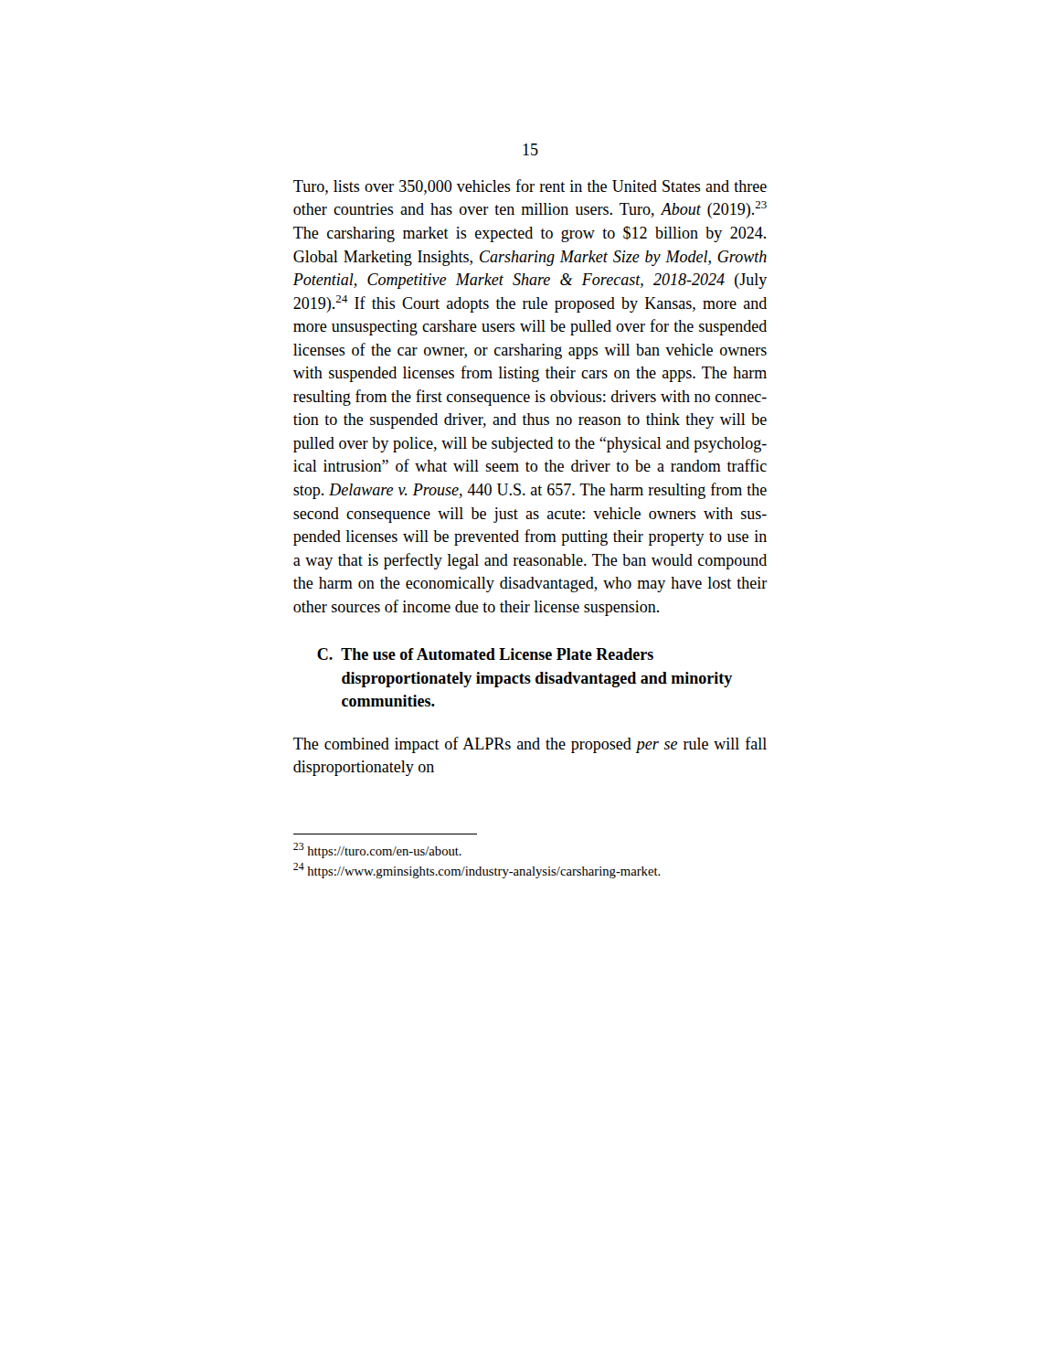15
Turo, lists over 350,000 vehicles for rent in the United States and three other countries and has over ten million users. Turo, About (2019).23 The carsharing market is expected to grow to $12 billion by 2024. Global Marketing Insights, Carsharing Market Size by Model, Growth Potential, Competitive Market Share & Forecast, 2018-2024 (July 2019).24 If this Court adopts the rule proposed by Kansas, more and more unsuspecting carshare users will be pulled over for the suspended licenses of the car owner, or carsharing apps will ban vehicle owners with suspended licenses from listing their cars on the apps. The harm resulting from the first consequence is obvious: drivers with no connection to the suspended driver, and thus no reason to think they will be pulled over by police, will be subjected to the “physical and psychological intrusion” of what will seem to the driver to be a random traffic stop. Delaware v. Prouse, 440 U.S. at 657. The harm resulting from the second consequence will be just as acute: vehicle owners with suspended licenses will be prevented from putting their property to use in a way that is perfectly legal and reasonable. The ban would compound the harm on the economically disadvantaged, who may have lost their other sources of income due to their license suspension.
C. The use of Automated License Plate Readers disproportionately impacts disadvantaged and minority communities.
The combined impact of ALPRs and the proposed per se rule will fall disproportionately on
23 https://turo.com/en-us/about.
24 https://www.gminsights.com/industry-analysis/carsharing-market.